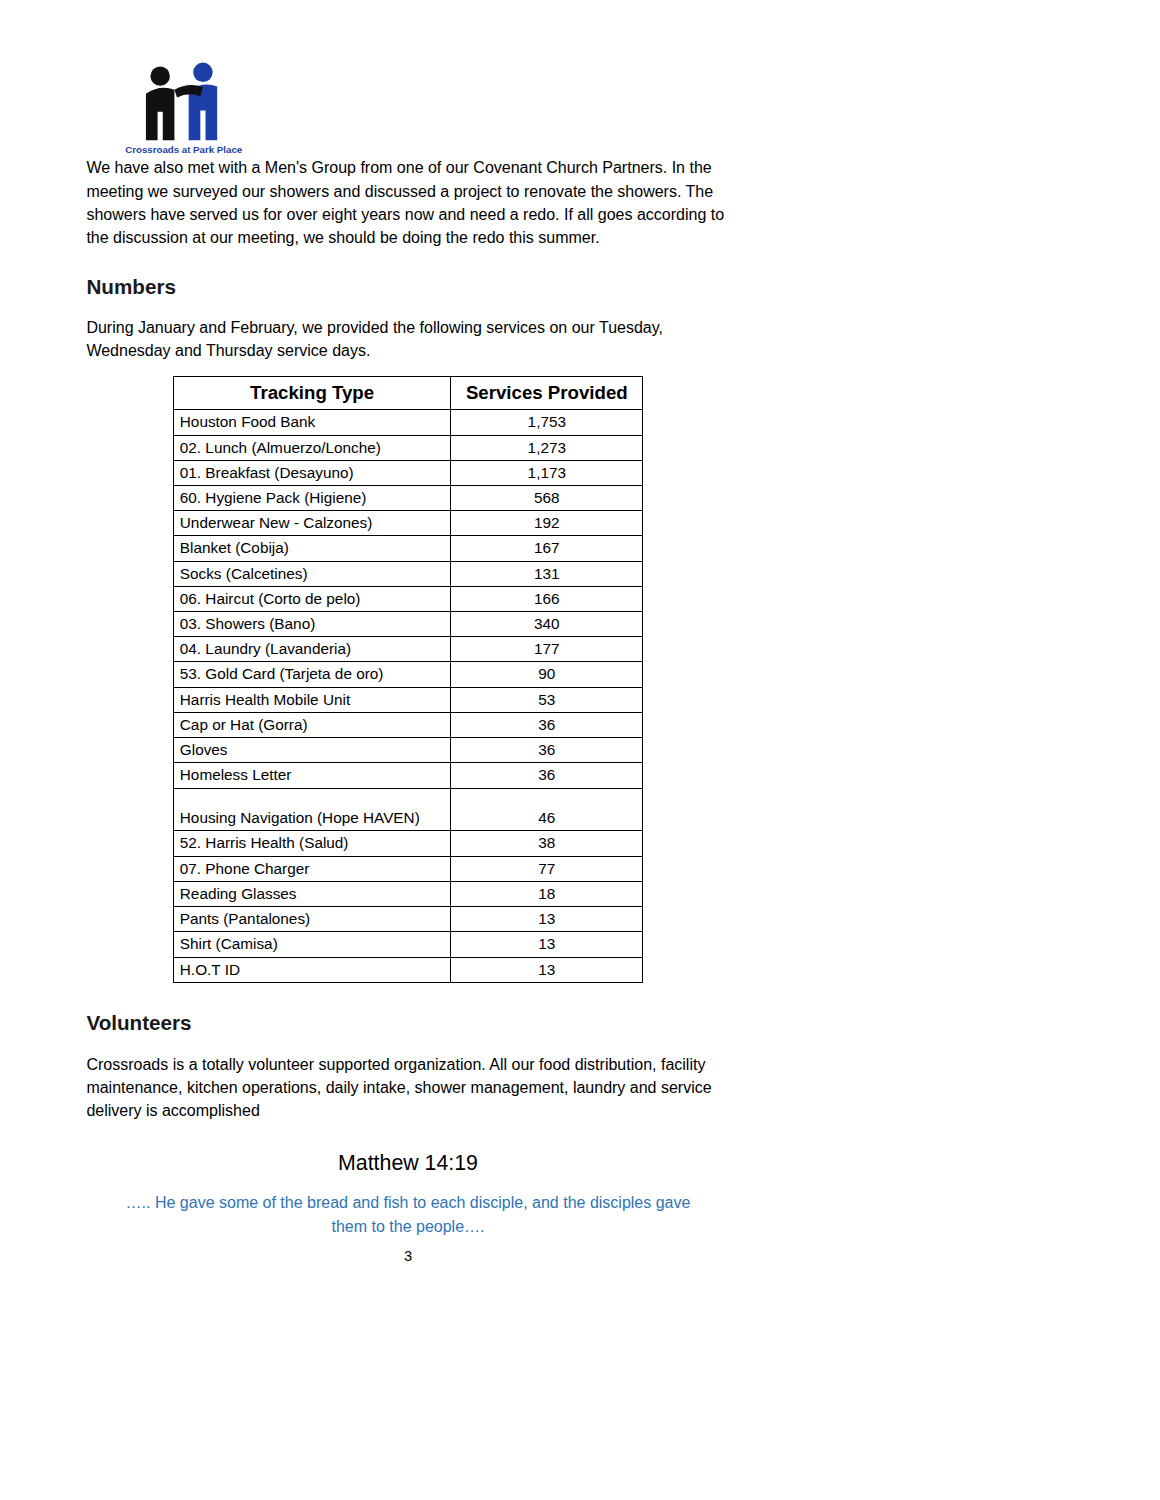Crossroads at Park Place
We have also met with a Men's Group from one of our Covenant Church Partners. In the meeting we surveyed our showers and discussed a project to renovate the showers. The showers have served us for over eight years now and need a redo. If all goes according to the discussion at our meeting, we should be doing the redo this summer.
Numbers
During January and February, we provided the following services on our Tuesday, Wednesday and Thursday service days.
| Tracking Type | Services Provided |
| --- | --- |
| Houston Food Bank | 1,753 |
| 02. Lunch (Almuerzo/Lonche) | 1,273 |
| 01. Breakfast (Desayuno) | 1,173 |
| 60. Hygiene Pack (Higiene) | 568 |
| Underwear New - Calzones) | 192 |
| Blanket (Cobija) | 167 |
| Socks (Calcetines) | 131 |
| 06. Haircut (Corto de pelo) | 166 |
| 03. Showers (Bano) | 340 |
| 04. Laundry (Lavanderia) | 177 |
| 53. Gold Card (Tarjeta de oro) | 90 |
| Harris Health Mobile Unit | 53 |
| Cap or Hat (Gorra) | 36 |
| Gloves | 36 |
| Homeless Letter | 36 |
| Housing Navigation (Hope HAVEN) | 46 |
| 52. Harris Health (Salud) | 38 |
| 07. Phone Charger | 77 |
| Reading Glasses | 18 |
| Pants (Pantalones) | 13 |
| Shirt (Camisa) | 13 |
| H.O.T ID | 13 |
Volunteers
Crossroads is a totally volunteer supported organization. All our food distribution, facility maintenance, kitchen operations, daily intake, shower management, laundry and service delivery is accomplished
Matthew 14:19
….. He gave some of the bread and fish to each disciple, and the disciples gave them to the people….
3